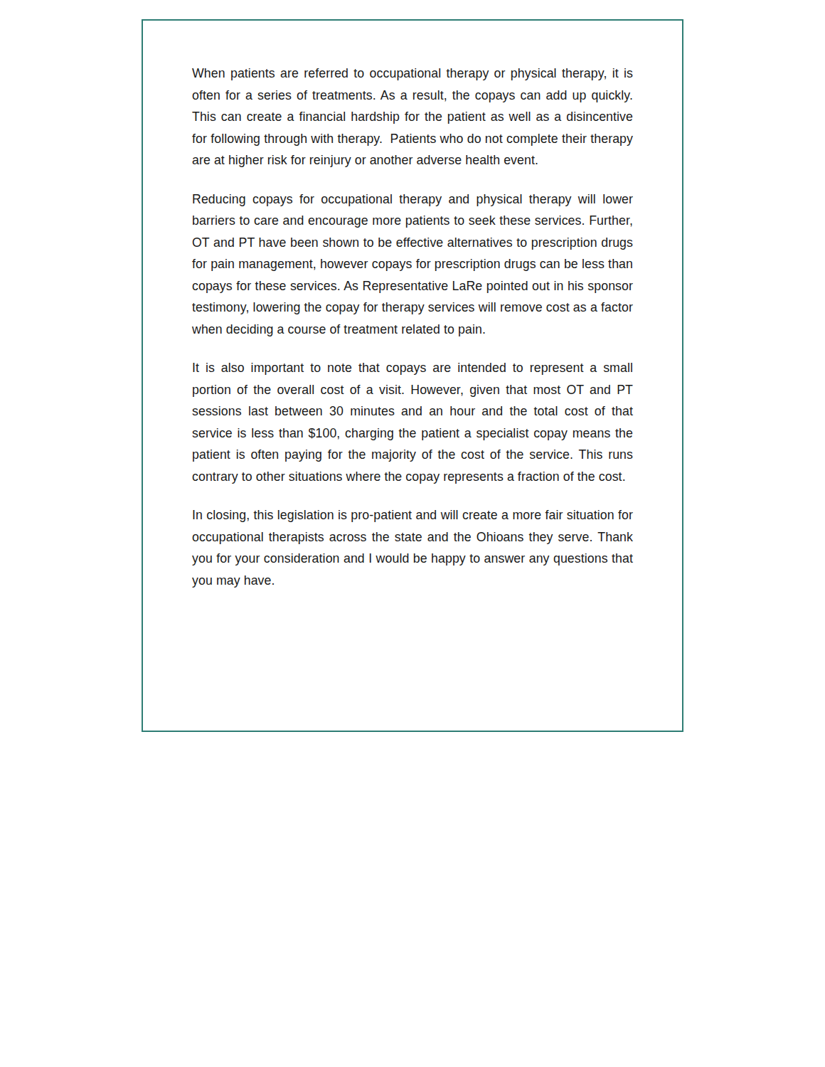When patients are referred to occupational therapy or physical therapy, it is often for a series of treatments. As a result, the copays can add up quickly. This can create a financial hardship for the patient as well as a disincentive for following through with therapy. Patients who do not complete their therapy are at higher risk for reinjury or another adverse health event.
Reducing copays for occupational therapy and physical therapy will lower barriers to care and encourage more patients to seek these services. Further, OT and PT have been shown to be effective alternatives to prescription drugs for pain management, however copays for prescription drugs can be less than copays for these services. As Representative LaRe pointed out in his sponsor testimony, lowering the copay for therapy services will remove cost as a factor when deciding a course of treatment related to pain.
It is also important to note that copays are intended to represent a small portion of the overall cost of a visit. However, given that most OT and PT sessions last between 30 minutes and an hour and the total cost of that service is less than $100, charging the patient a specialist copay means the patient is often paying for the majority of the cost of the service. This runs contrary to other situations where the copay represents a fraction of the cost.
In closing, this legislation is pro-patient and will create a more fair situation for occupational therapists across the state and the Ohioans they serve. Thank you for your consideration and I would be happy to answer any questions that you may have.